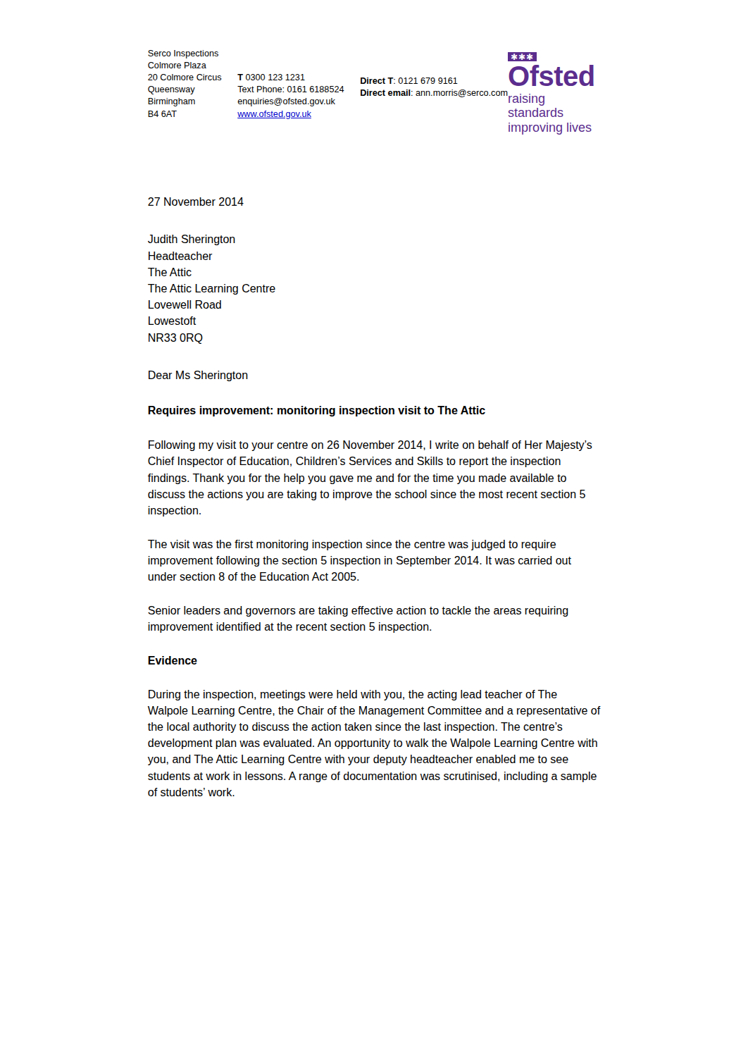Serco Inspections
Colmore Plaza
20 Colmore Circus
Queensway
Birmingham
B4 6AT
T 0300 123 1231
Text Phone: 0161 6188524
enquiries@ofsted.gov.uk
www.ofsted.gov.uk
Direct T: 0121 679 9161
Direct email: ann.morris@serco.com
✱✱✱ Ofsted raising standards
improving lives
27 November 2014
Judith Sherington
Headteacher
The Attic
The Attic Learning Centre
Lovewell Road
Lowestoft
NR33 0RQ
Dear Ms Sherington
Requires improvement: monitoring inspection visit to The Attic
Following my visit to your centre on 26 November 2014, I write on behalf of Her Majesty’s Chief Inspector of Education, Children’s Services and Skills to report the inspection findings. Thank you for the help you gave me and for the time you made available to discuss the actions you are taking to improve the school since the most recent section 5 inspection.
The visit was the first monitoring inspection since the centre was judged to require improvement following the section 5 inspection in September 2014. It was carried out under section 8 of the Education Act 2005.
Senior leaders and governors are taking effective action to tackle the areas requiring improvement identified at the recent section 5 inspection.
Evidence
During the inspection, meetings were held with you, the acting lead teacher of The Walpole Learning Centre, the Chair of the Management Committee and a representative of the local authority to discuss the action taken since the last inspection. The centre’s development plan was evaluated. An opportunity to walk the Walpole Learning Centre with you, and The Attic Learning Centre with your deputy headteacher enabled me to see students at work in lessons. A range of documentation was scrutinised, including a sample of students’ work.